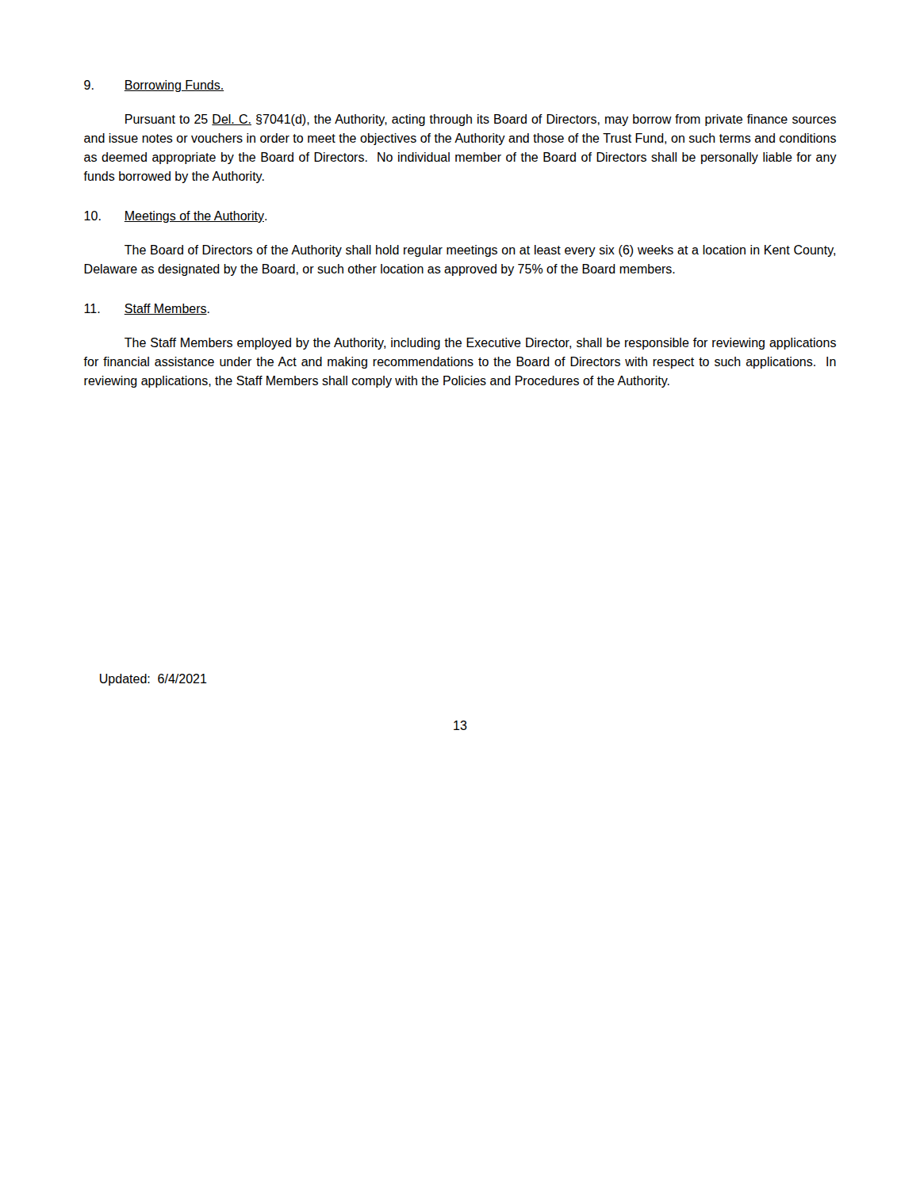9. Borrowing Funds.
Pursuant to 25 Del. C. §7041(d), the Authority, acting through its Board of Directors, may borrow from private finance sources and issue notes or vouchers in order to meet the objectives of the Authority and those of the Trust Fund, on such terms and conditions as deemed appropriate by the Board of Directors. No individual member of the Board of Directors shall be personally liable for any funds borrowed by the Authority.
10. Meetings of the Authority.
The Board of Directors of the Authority shall hold regular meetings on at least every six (6) weeks at a location in Kent County, Delaware as designated by the Board, or such other location as approved by 75% of the Board members.
11. Staff Members.
The Staff Members employed by the Authority, including the Executive Director, shall be responsible for reviewing applications for financial assistance under the Act and making recommendations to the Board of Directors with respect to such applications. In reviewing applications, the Staff Members shall comply with the Policies and Procedures of the Authority.
Updated: 6/4/2021
13